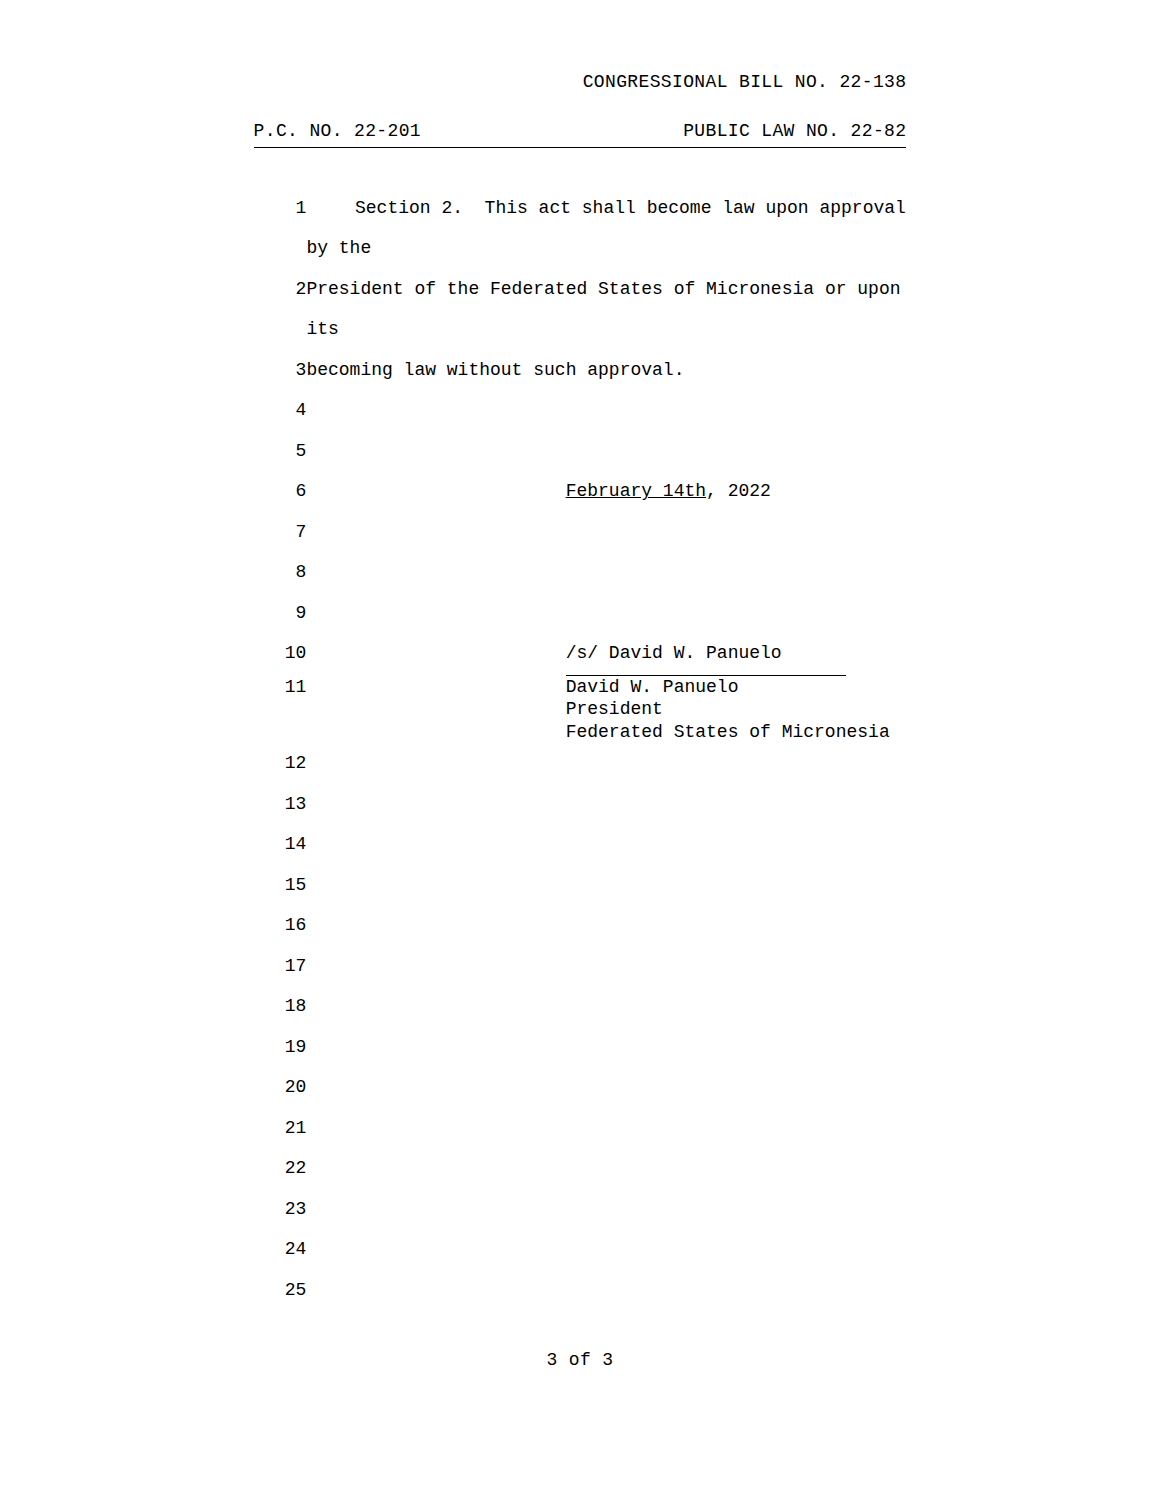CONGRESSIONAL BILL NO. 22-138
P.C. NO. 22-201 PUBLIC LAW NO. 22-82
| 1 | Section 2. This act shall become law upon approval by the |
| 2 | President of the Federated States of Micronesia or upon its |
| 3 | becoming law without such approval. |
| 4 | |
| 5 | |
| 6 | February 14th , 2022 |
| 7 | |
| 8 | |
| 9 | |
| 10 | /s/ David W. Panuelo |
| 11 | David W. Panuelo President Federated States of Micronesia |
| 12 | |
| 13 | |
| 14 | |
| 15 | |
| 16 | |
| 17 | |
| 18 | |
| 19 | |
| 20 | |
| 21 | |
| 22 | |
| 23 | |
| 24 | |
| 25 | |
3 of 3